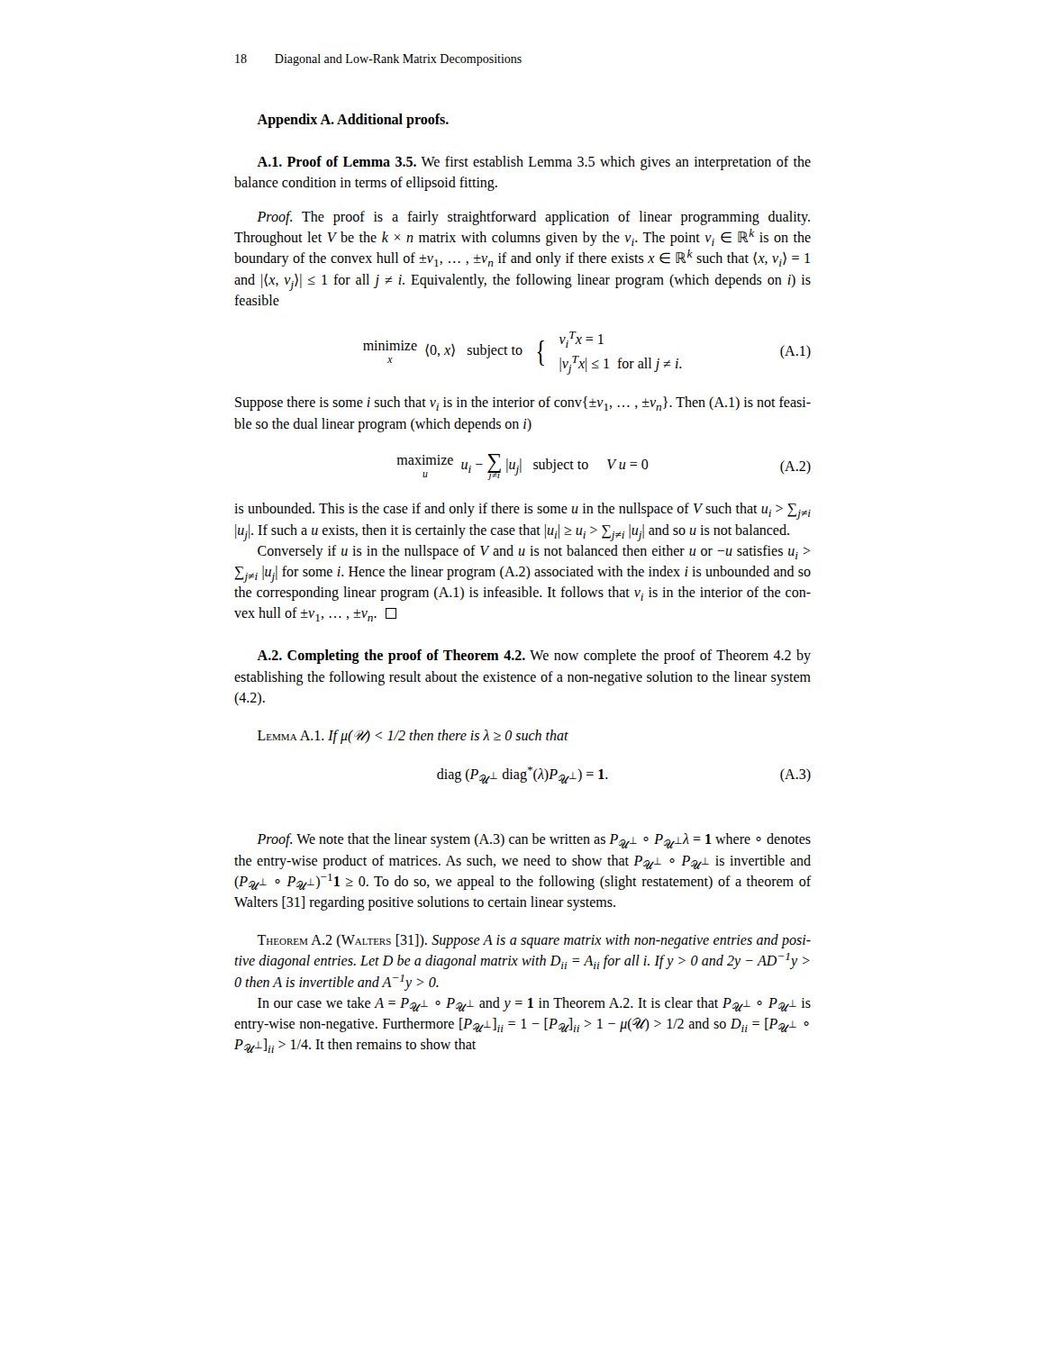18 Diagonal and Low-Rank Matrix Decompositions
Appendix A. Additional proofs.
A.1. Proof of Lemma 3.5. We first establish Lemma 3.5 which gives an interpretation of the balance condition in terms of ellipsoid fitting.
Proof. The proof is a fairly straightforward application of linear programming duality. Throughout let V be the k × n matrix with columns given by the vi. The point vi ∈ ℝk is on the boundary of the convex hull of ±v1, … , ±vn if and only if there exists x ∈ ℝk such that ⟨x, vi⟩ = 1 and |⟨x, vj⟩| ≤ 1 for all j ≠ i. Equivalently, the following linear program (which depends on i) is feasible
minimize x ⟨0, x⟩ subject to { viTx = 1 |vjTx| ≤ 1 for all j ≠ i. (A.1)
Suppose there is some i such that vi is in the interior of conv{±v1, … , ±vn}. Then (A.1) is not feasible so the dual linear program (which depends on i)
maximize u ui − ∑j≠i |uj| subject to V u = 0 (A.2)
is unbounded. This is the case if and only if there is some u in the nullspace of V such that ui > ∑j≠i |uj|. If such a u exists, then it is certainly the case that |ui| ≥ ui > ∑j≠i |uj| and so u is not balanced.
Conversely if u is in the nullspace of V and u is not balanced then either u or −u satisfies ui > ∑j≠i |uj| for some i. Hence the linear program (A.2) associated with the index i is unbounded and so the corresponding linear program (A.1) is infeasible. It follows that vi is in the interior of the convex hull of ±v1, … , ±vn.
A.2. Completing the proof of Theorem 4.2. We now complete the proof of Theorem 4.2 by establishing the following result about the existence of a non-negative solution to the linear system (4.2).
Lemma A.1. If μ(𝒰) < 1/2 then there is λ ≥ 0 such that
diag (P𝒰⊥ diag*(λ)P𝒰⊥) = 1. (A.3)
Proof. We note that the linear system (A.3) can be written as P𝒰⊥ ∘ P𝒰⊥λ = 1 where ∘ denotes the entry-wise product of matrices. As such, we need to show that P𝒰⊥ ∘ P𝒰⊥ is invertible and (P𝒰⊥ ∘ P𝒰⊥)−11 ≥ 0. To do so, we appeal to the following (slight restatement) of a theorem of Walters [31] regarding positive solutions to certain linear systems.
Theorem A.2 (Walters [31]). Suppose A is a square matrix with non-negative entries and positive diagonal entries. Let D be a diagonal matrix with Dii = Aii for all i. If y > 0 and 2y − AD−1y > 0 then A is invertible and A−1y > 0.
In our case we take A = P𝒰⊥ ∘ P𝒰⊥ and y = 1 in Theorem A.2. It is clear that P𝒰⊥ ∘ P𝒰⊥ is entry-wise non-negative. Furthermore [P𝒰⊥]ii = 1 − [P𝒰]ii > 1 − μ(𝒰) > 1/2 and so Dii = [P𝒰⊥ ∘ P𝒰⊥]ii > 1/4. It then remains to show that